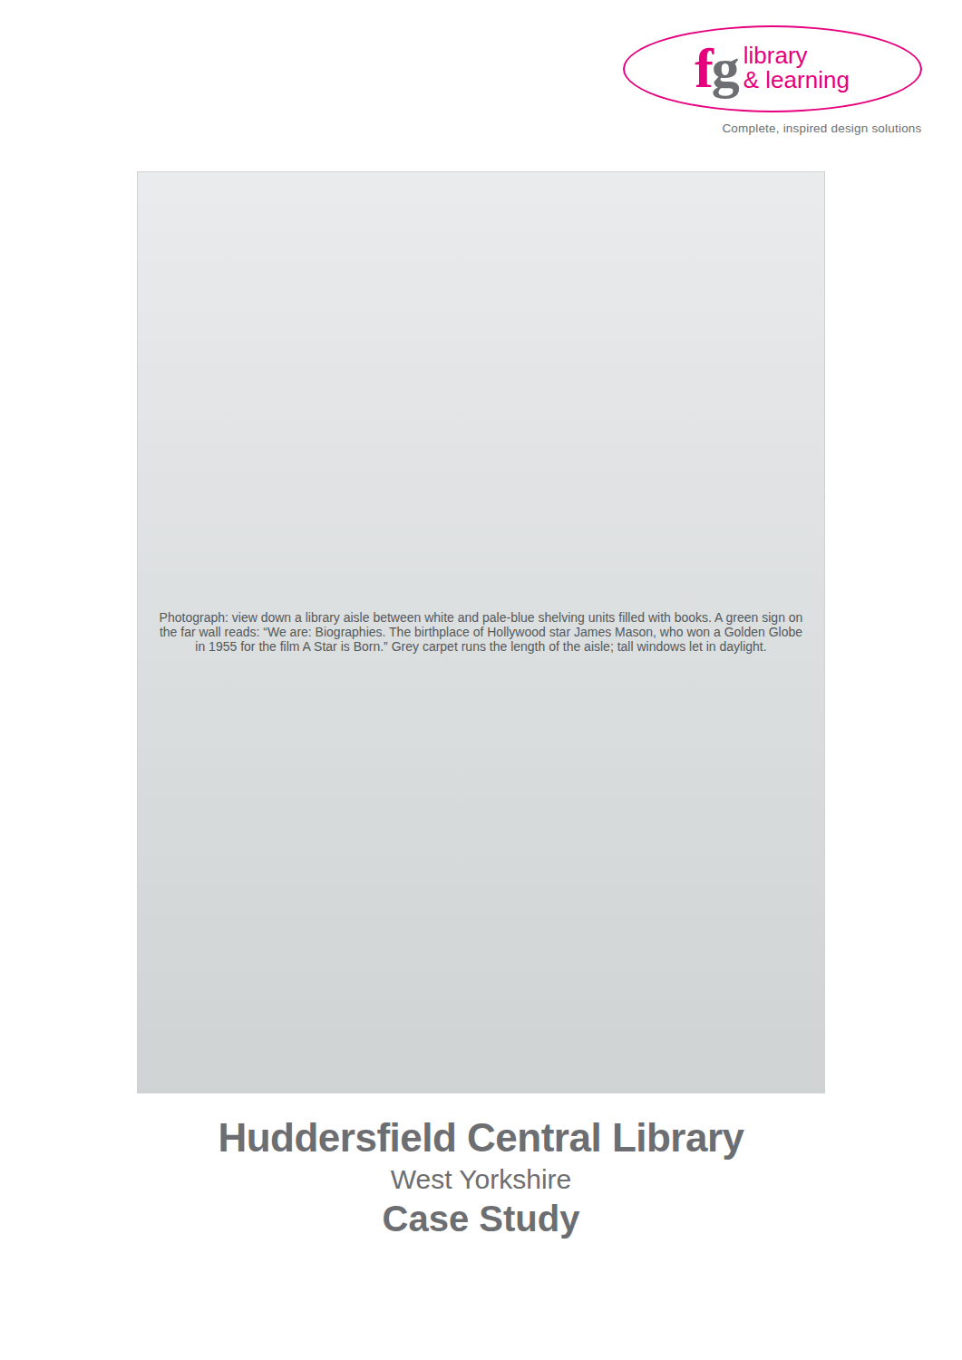fg library & learning
Complete, inspired design solutions
Photograph: view down a library aisle between white and pale-blue shelving units filled with books. A green sign on the far wall reads: “We are: Biographies. The birthplace of Hollywood star James Mason, who won a Golden Globe in 1955 for the film A Star is Born.” Grey carpet runs the length of the aisle; tall windows let in daylight.
Huddersfield Central Library
West Yorkshire
Case Study